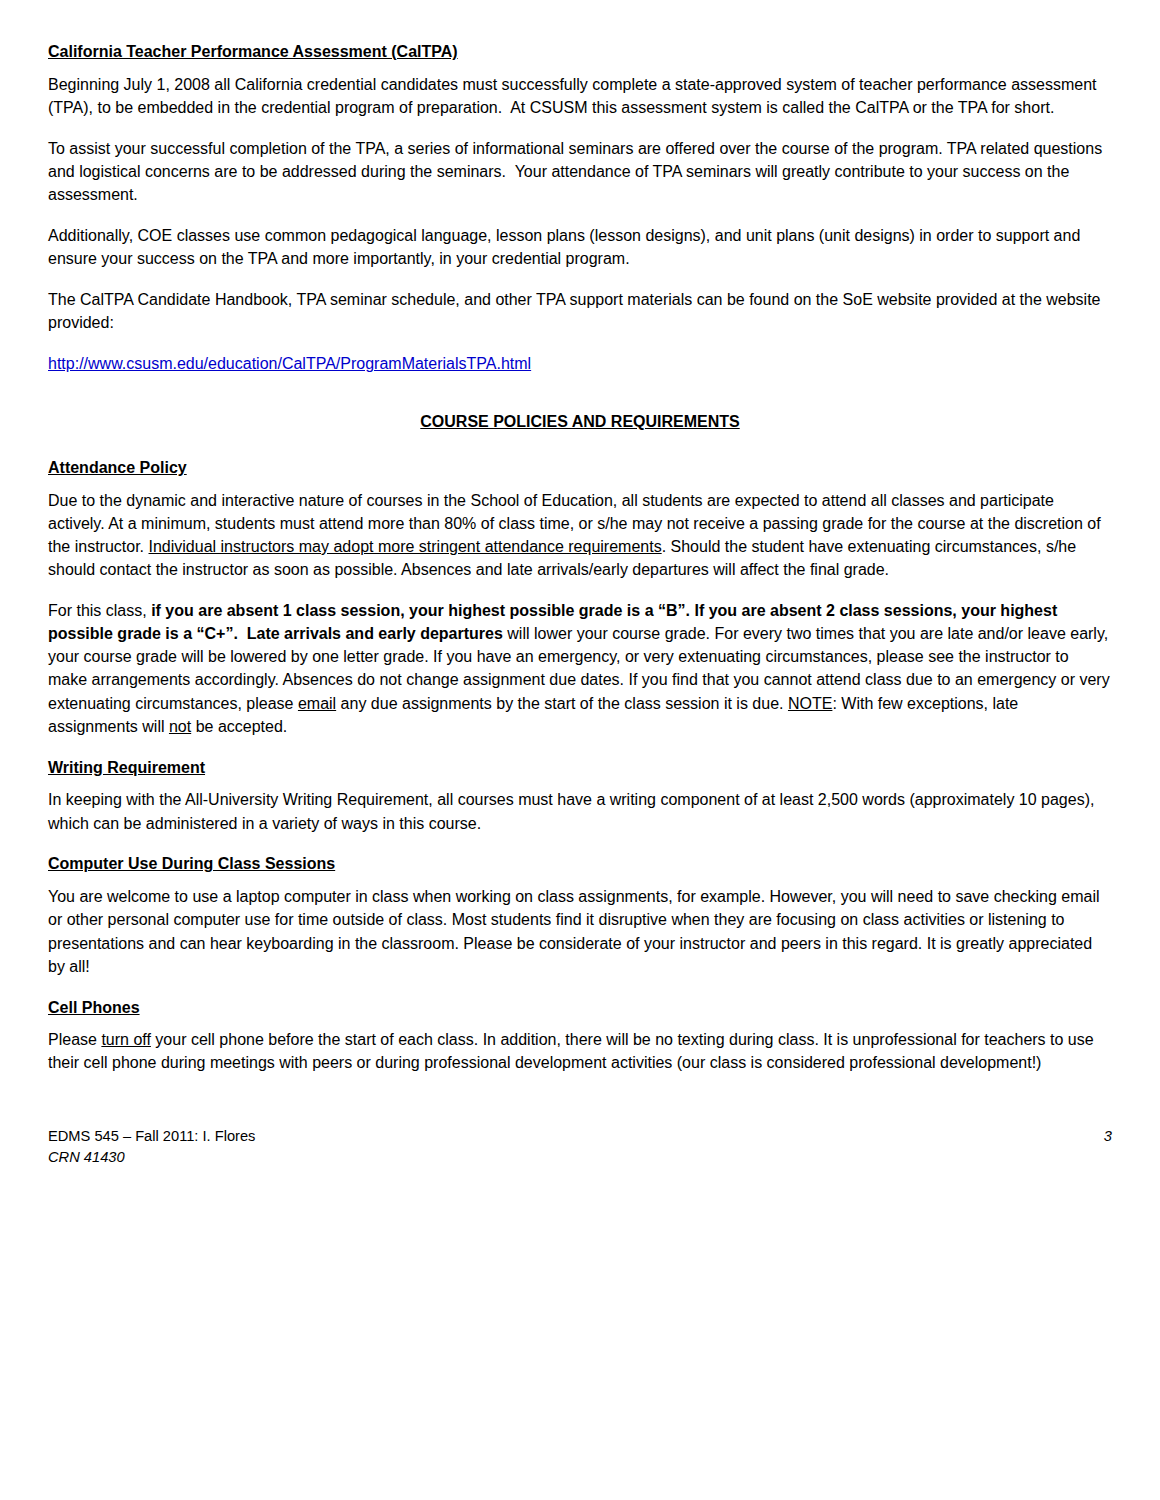California Teacher Performance Assessment (CalTPA)
Beginning July 1, 2008 all California credential candidates must successfully complete a state-approved system of teacher performance assessment (TPA), to be embedded in the credential program of preparation. At CSUSM this assessment system is called the CalTPA or the TPA for short.
To assist your successful completion of the TPA, a series of informational seminars are offered over the course of the program. TPA related questions and logistical concerns are to be addressed during the seminars. Your attendance of TPA seminars will greatly contribute to your success on the assessment.
Additionally, COE classes use common pedagogical language, lesson plans (lesson designs), and unit plans (unit designs) in order to support and ensure your success on the TPA and more importantly, in your credential program.
The CalTPA Candidate Handbook, TPA seminar schedule, and other TPA support materials can be found on the SoE website provided at the website provided:
http://www.csusm.edu/education/CalTPA/ProgramMaterialsTPA.html
COURSE POLICIES AND REQUIREMENTS
Attendance Policy
Due to the dynamic and interactive nature of courses in the School of Education, all students are expected to attend all classes and participate actively. At a minimum, students must attend more than 80% of class time, or s/he may not receive a passing grade for the course at the discretion of the instructor. Individual instructors may adopt more stringent attendance requirements. Should the student have extenuating circumstances, s/he should contact the instructor as soon as possible. Absences and late arrivals/early departures will affect the final grade.
For this class, if you are absent 1 class session, your highest possible grade is a “B”. If you are absent 2 class sessions, your highest possible grade is a “C+”. Late arrivals and early departures will lower your course grade. For every two times that you are late and/or leave early, your course grade will be lowered by one letter grade. If you have an emergency, or very extenuating circumstances, please see the instructor to make arrangements accordingly. Absences do not change assignment due dates. If you find that you cannot attend class due to an emergency or very extenuating circumstances, please email any due assignments by the start of the class session it is due. NOTE: With few exceptions, late assignments will not be accepted.
Writing Requirement
In keeping with the All-University Writing Requirement, all courses must have a writing component of at least 2,500 words (approximately 10 pages), which can be administered in a variety of ways in this course.
Computer Use During Class Sessions
You are welcome to use a laptop computer in class when working on class assignments, for example. However, you will need to save checking email or other personal computer use for time outside of class. Most students find it disruptive when they are focusing on class activities or listening to presentations and can hear keyboarding in the classroom. Please be considerate of your instructor and peers in this regard. It is greatly appreciated by all!
Cell Phones
Please turn off your cell phone before the start of each class. In addition, there will be no texting during class. It is unprofessional for teachers to use their cell phone during meetings with peers or during professional development activities (our class is considered professional development!)
EDMS 545 – Fall 2011: I. Flores
CRN 41430
3